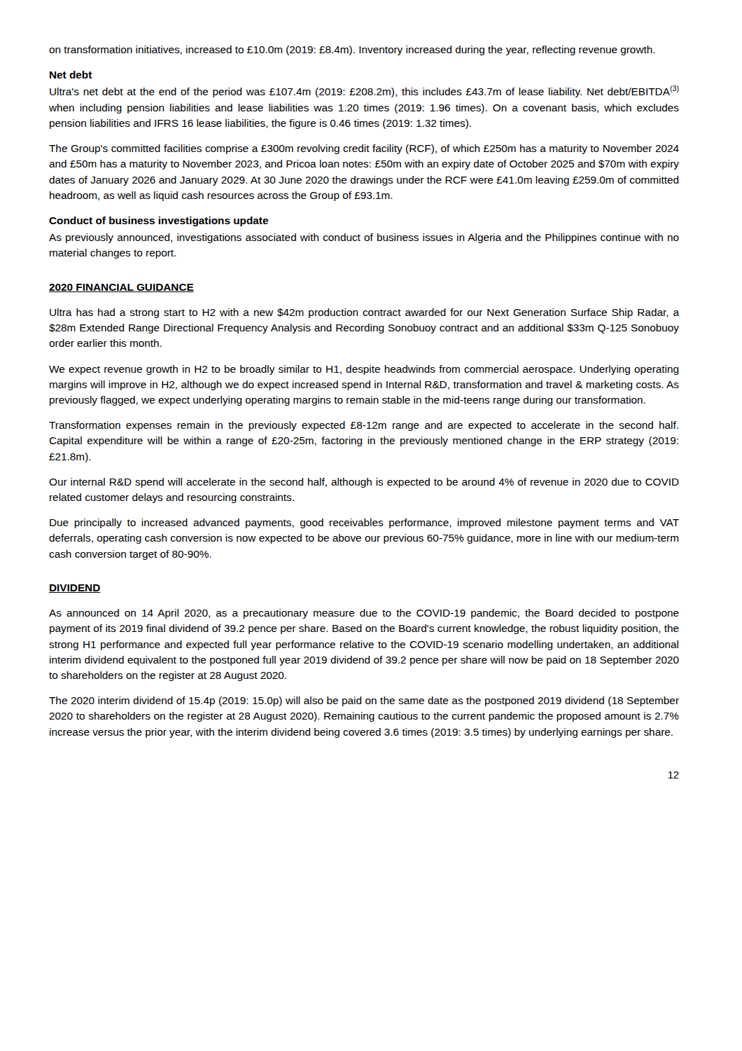on transformation initiatives, increased to £10.0m (2019: £8.4m). Inventory increased during the year, reflecting revenue growth.
Net debt
Ultra's net debt at the end of the period was £107.4m (2019: £208.2m), this includes £43.7m of lease liability. Net debt/EBITDA(3) when including pension liabilities and lease liabilities was 1.20 times (2019: 1.96 times). On a covenant basis, which excludes pension liabilities and IFRS 16 lease liabilities, the figure is 0.46 times (2019: 1.32 times).
The Group's committed facilities comprise a £300m revolving credit facility (RCF), of which £250m has a maturity to November 2024 and £50m has a maturity to November 2023, and Pricoa loan notes: £50m with an expiry date of October 2025 and $70m with expiry dates of January 2026 and January 2029. At 30 June 2020 the drawings under the RCF were £41.0m leaving £259.0m of committed headroom, as well as liquid cash resources across the Group of £93.1m.
Conduct of business investigations update
As previously announced, investigations associated with conduct of business issues in Algeria and the Philippines continue with no material changes to report.
2020 FINANCIAL GUIDANCE
Ultra has had a strong start to H2 with a new $42m production contract awarded for our Next Generation Surface Ship Radar, a $28m Extended Range Directional Frequency Analysis and Recording Sonobuoy contract and an additional $33m Q-125 Sonobuoy order earlier this month.
We expect revenue growth in H2 to be broadly similar to H1, despite headwinds from commercial aerospace. Underlying operating margins will improve in H2, although we do expect increased spend in Internal R&D, transformation and travel & marketing costs. As previously flagged, we expect underlying operating margins to remain stable in the mid-teens range during our transformation.
Transformation expenses remain in the previously expected £8-12m range and are expected to accelerate in the second half. Capital expenditure will be within a range of £20-25m, factoring in the previously mentioned change in the ERP strategy (2019: £21.8m).
Our internal R&D spend will accelerate in the second half, although is expected to be around 4% of revenue in 2020 due to COVID related customer delays and resourcing constraints.
Due principally to increased advanced payments, good receivables performance, improved milestone payment terms and VAT deferrals, operating cash conversion is now expected to be above our previous 60-75% guidance, more in line with our medium-term cash conversion target of 80-90%.
DIVIDEND
As announced on 14 April 2020, as a precautionary measure due to the COVID-19 pandemic, the Board decided to postpone payment of its 2019 final dividend of 39.2 pence per share. Based on the Board's current knowledge, the robust liquidity position, the strong H1 performance and expected full year performance relative to the COVID-19 scenario modelling undertaken, an additional interim dividend equivalent to the postponed full year 2019 dividend of 39.2 pence per share will now be paid on 18 September 2020 to shareholders on the register at 28 August 2020.
The 2020 interim dividend of 15.4p (2019: 15.0p) will also be paid on the same date as the postponed 2019 dividend (18 September 2020 to shareholders on the register at 28 August 2020). Remaining cautious to the current pandemic the proposed amount is 2.7% increase versus the prior year, with the interim dividend being covered 3.6 times (2019: 3.5 times) by underlying earnings per share.
12